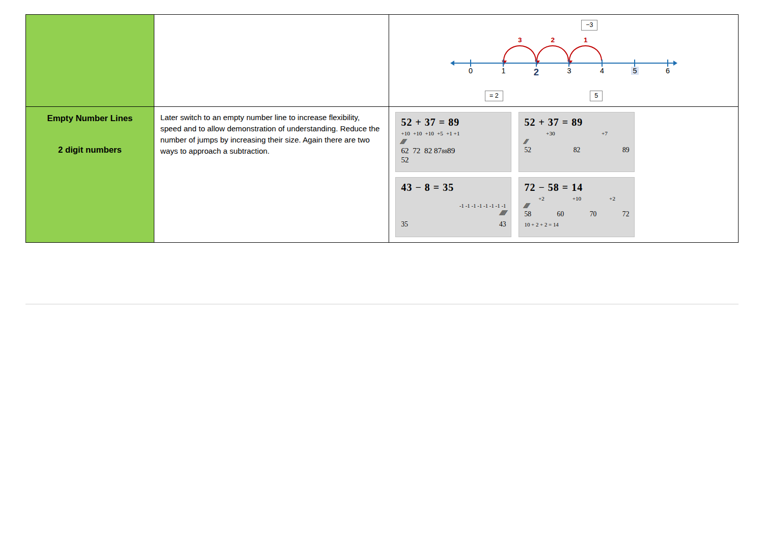| | | −3 3 2 1 0 1 2 3 4 5 6 = 2 5 |
| Empty Number Lines 2 digit numbers | Later switch to an empty number line to increase flexibility, speed and to allow demonstration of understanding. Reduce the number of jumps by increasing their size. Again there are two ways to approach a subtraction. | 52 + 37 = 89 +10 +10 +10 +5 +1 +1 ⁄⁄⁄⁄⁄⁄ 62 72 82 87 88 89 52 52 + 37 = 89 +30 +7 ⁄⁄⁄⁄ 52 82 89 43 − 8 = 35 -1 -1 -1 -1 -1 -1 -1 -1 ⁄⁄⁄⁄⁄⁄⁄⁄ 35 43 72 − 58 = 14 +2 +10 +2 ⁄⁄⁄⁄⁄⁄ 58 60 70 72 10 + 2 + 2 = 14 |